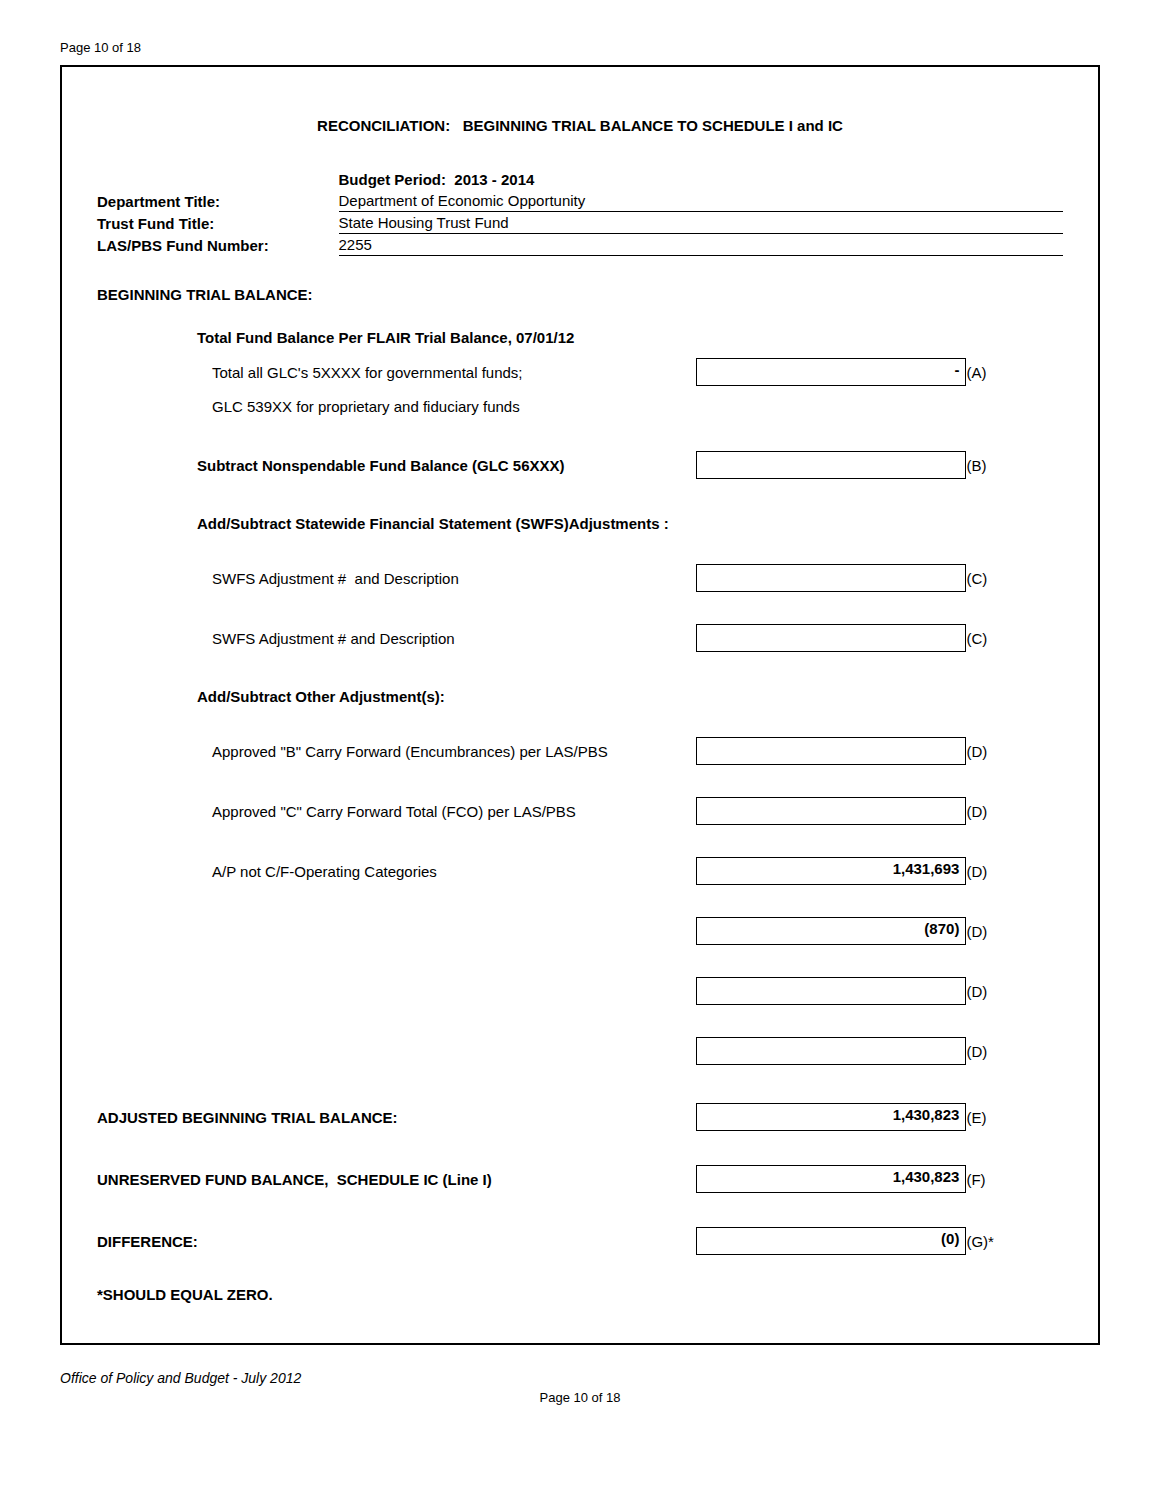Page 10 of 18
RECONCILIATION: BEGINNING TRIAL BALANCE TO SCHEDULE I and IC
| | Budget Period: 2013 - 2014 |
| Department Title: | Department of Economic Opportunity |
| Trust Fund Title: | State Housing Trust Fund |
| LAS/PBS Fund Number: | 2255 |
BEGINNING TRIAL BALANCE:
| Total Fund Balance Per FLAIR Trial Balance, 07/01/12 | | |
| Total all GLC's 5XXXX for governmental funds; | - | (A) |
| GLC 539XX for proprietary and fiduciary funds | | |
| Subtract Nonspendable Fund Balance (GLC 56XXX) | | (B) |
| Add/Subtract Statewide Financial Statement (SWFS)Adjustments : | | |
| SWFS Adjustment # and Description | | (C) |
| SWFS Adjustment # and Description | | (C) |
| Add/Subtract Other Adjustment(s): | | |
| Approved "B" Carry Forward (Encumbrances) per LAS/PBS | | (D) |
| Approved "C" Carry Forward Total (FCO) per LAS/PBS | | (D) |
| A/P not C/F-Operating Categories | 1,431,693 | (D) |
| | (870) | (D) |
| | | (D) |
| | | (D) |
| ADJUSTED BEGINNING TRIAL BALANCE: | 1,430,823 | (E) |
| UNRESERVED FUND BALANCE, SCHEDULE IC (Line I) | 1,430,823 | (F) |
| DIFFERENCE: | (0) | (G)* |
*SHOULD EQUAL ZERO.
Office of Policy and Budget - July 2012
Page 10 of 18